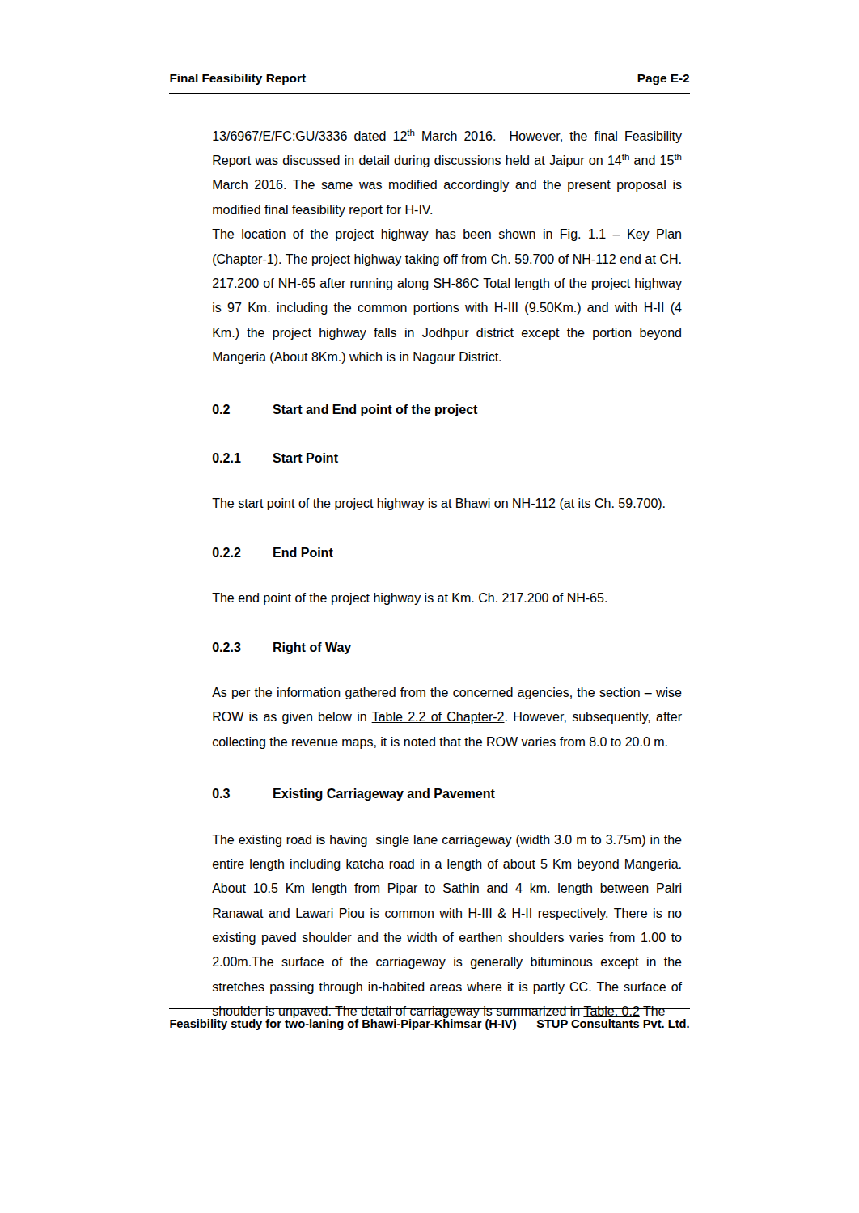Final Feasibility Report Page E-2
13/6967/E/FC:GU/3336 dated 12th March 2016. However, the final Feasibility Report was discussed in detail during discussions held at Jaipur on 14th and 15th March 2016. The same was modified accordingly and the present proposal is modified final feasibility report for H-IV.
The location of the project highway has been shown in Fig. 1.1 – Key Plan (Chapter-1). The project highway taking off from Ch. 59.700 of NH-112 end at CH. 217.200 of NH-65 after running along SH-86C Total length of the project highway is 97 Km. including the common portions with H-III (9.50Km.) and with H-II (4 Km.) the project highway falls in Jodhpur district except the portion beyond Mangeria (About 8Km.) which is in Nagaur District.
0.2 Start and End point of the project
0.2.1 Start Point
The start point of the project highway is at Bhawi on NH-112 (at its Ch. 59.700).
0.2.2 End Point
The end point of the project highway is at Km. Ch. 217.200 of NH-65.
0.2.3 Right of Way
As per the information gathered from the concerned agencies, the section – wise ROW is as given below in Table 2.2 of Chapter-2. However, subsequently, after collecting the revenue maps, it is noted that the ROW varies from 8.0 to 20.0 m.
0.3 Existing Carriageway and Pavement
The existing road is having single lane carriageway (width 3.0 m to 3.75m) in the entire length including katcha road in a length of about 5 Km beyond Mangeria. About 10.5 Km length from Pipar to Sathin and 4 km. length between Palri Ranawat and Lawari Piou is common with H-III & H-II respectively. There is no existing paved shoulder and the width of earthen shoulders varies from 1.00 to 2.00m.The surface of the carriageway is generally bituminous except in the stretches passing through in-habited areas where it is partly CC. The surface of shoulder is unpaved. The detail of carriageway is summarized in Table. 0.2 The
Feasibility study for two-laning of Bhawi-Pipar-Khimsar (H-IV) STUP Consultants Pvt. Ltd.